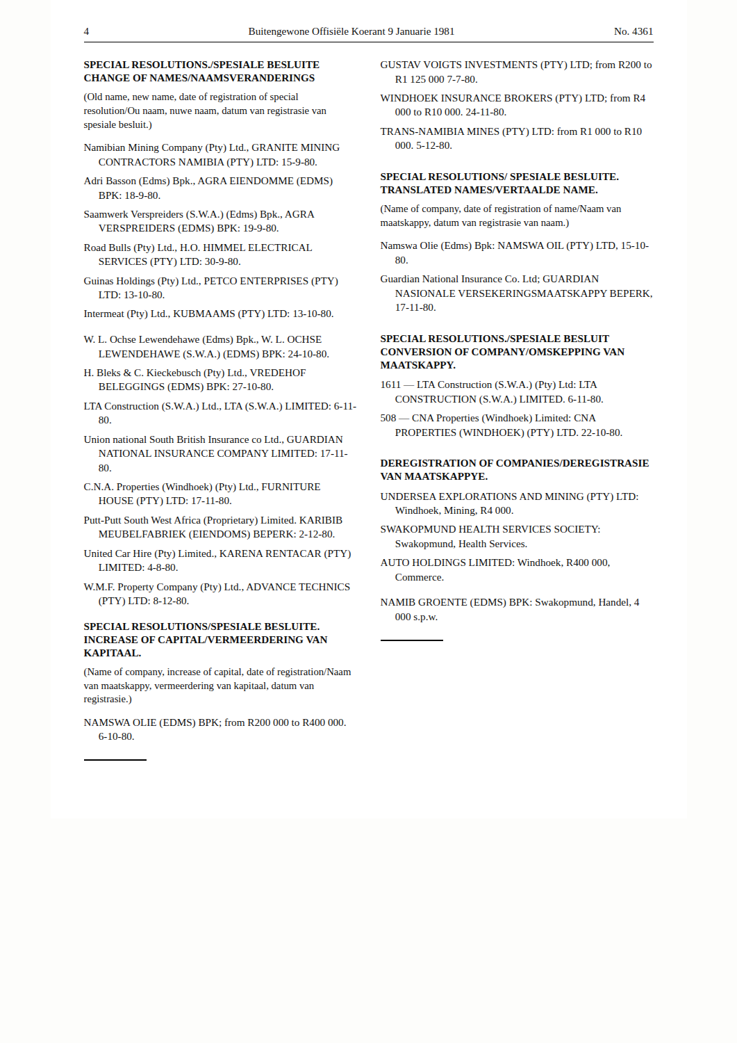4 Buitengewone Offisiële Koerant 9 Januarie 1981 No. 4361
Special Resolutions./Spesiale Besluite
Change of Names/Naamsveranderings
(Old name, new name, date of registration of special resolution/Ou naam, nuwe naam, datum van registrasie van spesiale besluit.)
Namibian Mining Company (Pty) Ltd., GRANITE MINING CONTRACTORS NAMIBIA (PTY) LTD: 15-9-80.
Adri Basson (Edms) Bpk., AGRA EIENDOMME (EDMS) BPK: 18-9-80.
Saamwerk Verspreiders (S.W.A.) (Edms) Bpk., AGRA VERSPREIDERS (EDMS) BPK: 19-9-80.
Road Bulls (Pty) Ltd., H.O. HIMMEL ELECTRICAL SERVICES (PTY) LTD: 30-9-80.
Guinas Holdings (Pty) Ltd., PETCO ENTERPRISES (PTY) LTD: 13-10-80.
Intermeat (Pty) Ltd., KUBMAAMS (PTY) LTD: 13-10-80.
W. L. Ochse Lewendehawe (Edms) Bpk., W. L. OCHSE LEWENDEHAWE (S.W.A.) (EDMS) BPK: 24-10-80.
H. Bleks & C. Kieckebusch (Pty) Ltd., VREDEHOF BELEGGINGS (EDMS) BPK: 27-10-80.
LTA Construction (S.W.A.) Ltd., LTA (S.W.A.) LIMITED: 6-11-80.
Union national South British Insurance co Ltd., GUARDIAN NATIONAL INSURANCE COMPANY LIMITED: 17-11-80.
C.N.A. Properties (Windhoek) (Pty) Ltd., FURNITURE HOUSE (PTY) LTD: 17-11-80.
Putt-Putt South West Africa (Proprietary) Limited. KARIBIB MEUBELFABRIEK (EIENDOMS) BEPERK: 2-12-80.
United Car Hire (Pty) Limited., KARENA RENTACAR (PTY) LIMITED: 4-8-80.
W.M.F. Property Company (Pty) Ltd., ADVANCE TECHNICS (PTY) LTD: 8-12-80.
Special Resolutions/Spesiale Besluite.
Increase of Capital/Vermeerdering van Kapitaal.
(Name of company, increase of capital, date of registration/Naam van maatskappy, vermeerdering van kapitaal, datum van registrasie.)
NAMSWA OLIE (EDMS) BPK; from R200 000 to R400 000. 6-10-80.
GUSTAV VOIGTS INVESTMENTS (PTY) LTD; from R200 to R1 125 000 7-7-80.
WINDHOEK INSURANCE BROKERS (PTY) LTD; from R4 000 to R10 000. 24-11-80.
TRANS-NAMIBIA MINES (PTY) LTD: from R1 000 to R10 000. 5-12-80.
Special Resolutions/ Spesiale Besluite.
Translated Names/Vertaalde Name.
(Name of company, date of registration of name/Naam van maatskappy, datum van registrasie van naam.)
Namswa Olie (Edms) Bpk: NAMSWA OIL (PTY) LTD, 15-10-80.
Guardian National Insurance Co. Ltd; GUARDIAN NASIONALE VERSEKERINGSMAATSKAPPY BEPERK, 17-11-80.
Special Resolutions./Spesiale Besluit
Conversion of Company/Omskepping van Maatskappy.
1611 — LTA Construction (S.W.A.) (Pty) Ltd: LTA CONSTRUCTION (S.W.A.) LIMITED. 6-11-80.
508 — CNA Properties (Windhoek) Limited: CNA PROPERTIES (WINDHOEK) (PTY) LTD. 22-10-80.
Deregistration of Companies/Deregistrasie van Maatskappye.
UNDERSEA EXPLORATIONS AND MINING (PTY) LTD: Windhoek, Mining, R4 000.
SWAKOPMUND HEALTH SERVICES SOCIETY: Swakopmund, Health Services.
AUTO HOLDINGS LIMITED: Windhoek, R400 000, Commerce.
NAMIB GROENTE (EDMS) BPK: Swakopmund, Handel, 4 000 s.p.w.